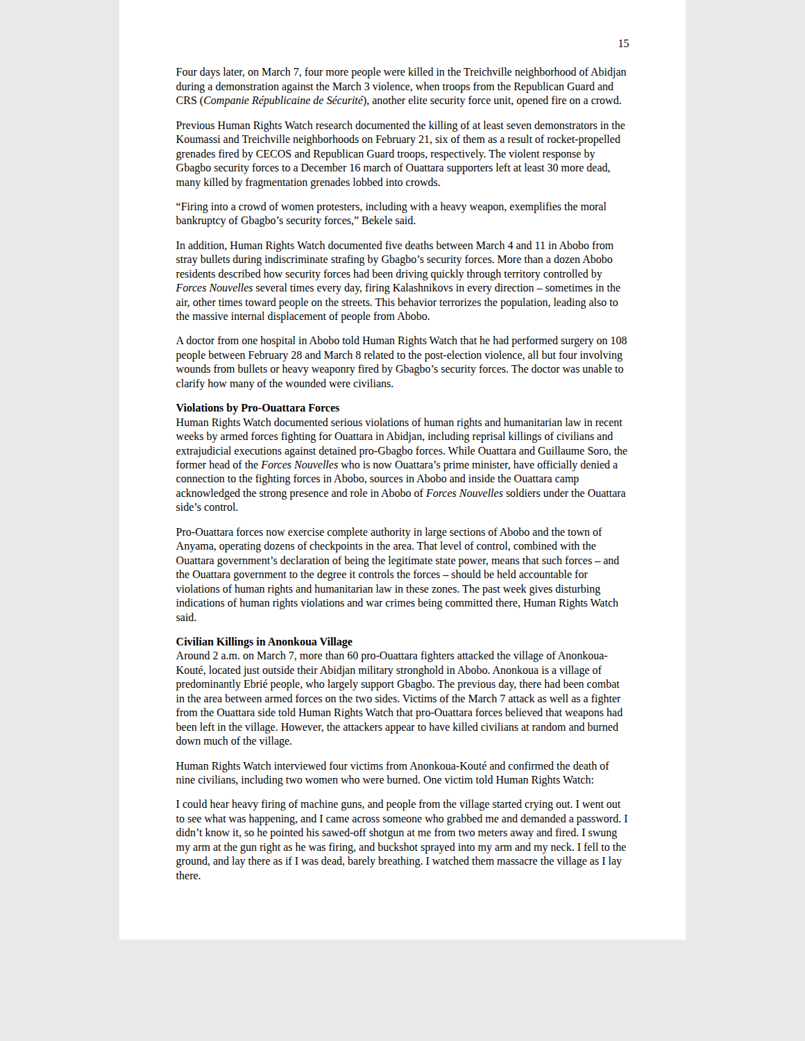15
Four days later, on March 7, four more people were killed in the Treichville neighborhood of Abidjan during a demonstration against the March 3 violence, when troops from the Republican Guard and CRS (Companie Républicaine de Sécurité), another elite security force unit, opened fire on a crowd.
Previous Human Rights Watch research documented the killing of at least seven demonstrators in the Koumassi and Treichville neighborhoods on February 21, six of them as a result of rocket-propelled grenades fired by CECOS and Republican Guard troops, respectively. The violent response by Gbagbo security forces to a December 16 march of Ouattara supporters left at least 30 more dead, many killed by fragmentation grenades lobbed into crowds.
“Firing into a crowd of women protesters, including with a heavy weapon, exemplifies the moral bankruptcy of Gbagbo’s security forces,” Bekele said.
In addition, Human Rights Watch documented five deaths between March 4 and 11 in Abobo from stray bullets during indiscriminate strafing by Gbagbo’s security forces. More than a dozen Abobo residents described how security forces had been driving quickly through territory controlled by Forces Nouvelles several times every day, firing Kalashnikovs in every direction – sometimes in the air, other times toward people on the streets. This behavior terrorizes the population, leading also to the massive internal displacement of people from Abobo.
A doctor from one hospital in Abobo told Human Rights Watch that he had performed surgery on 108 people between February 28 and March 8 related to the post-election violence, all but four involving wounds from bullets or heavy weaponry fired by Gbagbo’s security forces. The doctor was unable to clarify how many of the wounded were civilians.
Violations by Pro-Ouattara Forces
Human Rights Watch documented serious violations of human rights and humanitarian law in recent weeks by armed forces fighting for Ouattara in Abidjan, including reprisal killings of civilians and extrajudicial executions against detained pro-Gbagbo forces. While Ouattara and Guillaume Soro, the former head of the Forces Nouvelles who is now Ouattara’s prime minister, have officially denied a connection to the fighting forces in Abobo, sources in Abobo and inside the Ouattara camp acknowledged the strong presence and role in Abobo of Forces Nouvelles soldiers under the Ouattara side’s control.
Pro-Ouattara forces now exercise complete authority in large sections of Abobo and the town of Anyama, operating dozens of checkpoints in the area. That level of control, combined with the Ouattara government’s declaration of being the legitimate state power, means that such forces – and the Ouattara government to the degree it controls the forces – should be held accountable for violations of human rights and humanitarian law in these zones. The past week gives disturbing indications of human rights violations and war crimes being committed there, Human Rights Watch said.
Civilian Killings in Anonkoua Village
Around 2 a.m. on March 7, more than 60 pro-Ouattara fighters attacked the village of Anonkoua-Kouté, located just outside their Abidjan military stronghold in Abobo. Anonkoua is a village of predominantly Ebrié people, who largely support Gbagbo. The previous day, there had been combat in the area between armed forces on the two sides. Victims of the March 7 attack as well as a fighter from the Ouattara side told Human Rights Watch that pro-Ouattara forces believed that weapons had been left in the village. However, the attackers appear to have killed civilians at random and burned down much of the village.
Human Rights Watch interviewed four victims from Anonkoua-Kouté and confirmed the death of nine civilians, including two women who were burned. One victim told Human Rights Watch:
I could hear heavy firing of machine guns, and people from the village started crying out. I went out to see what was happening, and I came across someone who grabbed me and demanded a password. I didn’t know it, so he pointed his sawed-off shotgun at me from two meters away and fired. I swung my arm at the gun right as he was firing, and buckshot sprayed into my arm and my neck. I fell to the ground, and lay there as if I was dead, barely breathing. I watched them massacre the village as I lay there.